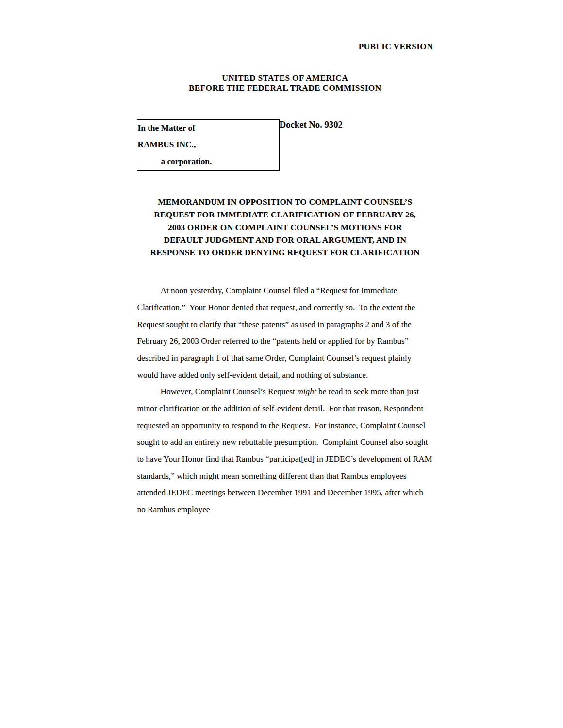PUBLIC VERSION
UNITED STATES OF AMERICA
BEFORE THE FEDERAL TRADE COMMISSION
| In the Matter of RAMBUS INC., a corporation. | Docket No. 9302 |
Memorandum in Opposition to Complaint Counsel’s Request for Immediate Clarification of February 26, 2003 Order on Complaint Counsel’s Motions for Default Judgment and for Oral Argument, and in Response to Order Denying Request for Clarification
At noon yesterday, Complaint Counsel filed a “Request for Immediate Clarification.” Your Honor denied that request, and correctly so. To the extent the Request sought to clarify that “these patents” as used in paragraphs 2 and 3 of the February 26, 2003 Order referred to the “patents held or applied for by Rambus” described in paragraph 1 of that same Order, Complaint Counsel’s request plainly would have added only self-evident detail, and nothing of substance.
However, Complaint Counsel’s Request might be read to seek more than just minor clarification or the addition of self-evident detail. For that reason, Respondent requested an opportunity to respond to the Request. For instance, Complaint Counsel sought to add an entirely new rebuttable presumption. Complaint Counsel also sought to have Your Honor find that Rambus “participat[ed] in JEDEC’s development of RAM standards,” which might mean something different than that Rambus employees attended JEDEC meetings between December 1991 and December 1995, after which no Rambus employee